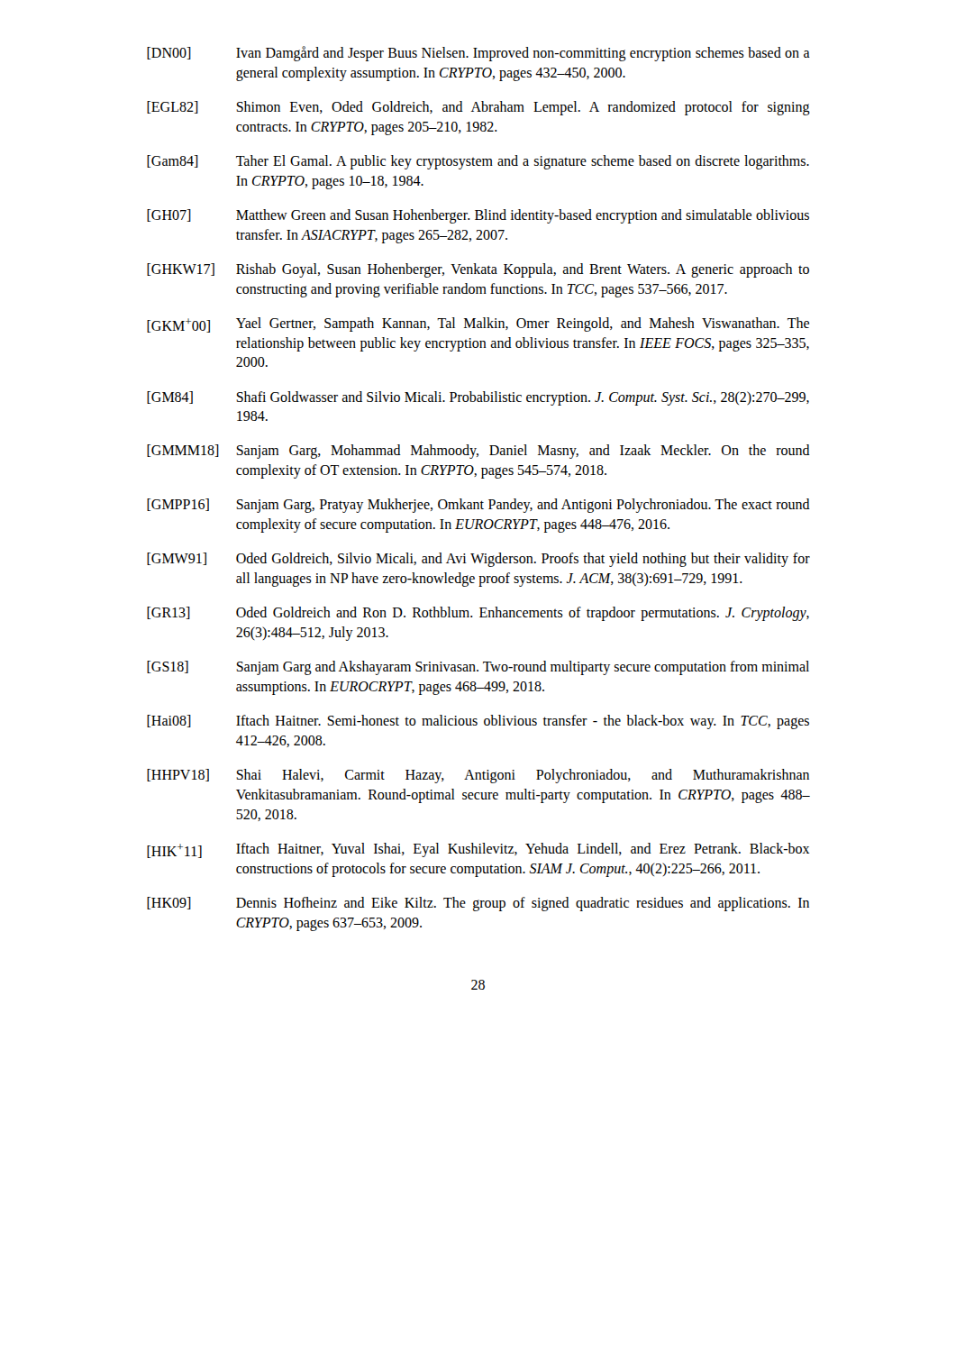[DN00]
Ivan Damgård and Jesper Buus Nielsen. Improved non-committing encryption schemes based on a general complexity assumption. In CRYPTO, pages 432–450, 2000.
[EGL82]
Shimon Even, Oded Goldreich, and Abraham Lempel. A randomized protocol for signing contracts. In CRYPTO, pages 205–210, 1982.
[Gam84]
Taher El Gamal. A public key cryptosystem and a signature scheme based on discrete logarithms. In CRYPTO, pages 10–18, 1984.
[GH07]
Matthew Green and Susan Hohenberger. Blind identity-based encryption and simulatable oblivious transfer. In ASIACRYPT, pages 265–282, 2007.
[GHKW17]
Rishab Goyal, Susan Hohenberger, Venkata Koppula, and Brent Waters. A generic approach to constructing and proving verifiable random functions. In TCC, pages 537–566, 2017.
[GKM+00]
Yael Gertner, Sampath Kannan, Tal Malkin, Omer Reingold, and Mahesh Viswanathan. The relationship between public key encryption and oblivious transfer. In IEEE FOCS, pages 325–335, 2000.
[GM84]
Shafi Goldwasser and Silvio Micali. Probabilistic encryption. J. Comput. Syst. Sci., 28(2):270–299, 1984.
[GMMM18]
Sanjam Garg, Mohammad Mahmoody, Daniel Masny, and Izaak Meckler. On the round complexity of OT extension. In CRYPTO, pages 545–574, 2018.
[GMPP16]
Sanjam Garg, Pratyay Mukherjee, Omkant Pandey, and Antigoni Polychroniadou. The exact round complexity of secure computation. In EUROCRYPT, pages 448–476, 2016.
[GMW91]
Oded Goldreich, Silvio Micali, and Avi Wigderson. Proofs that yield nothing but their validity for all languages in NP have zero-knowledge proof systems. J. ACM, 38(3):691–729, 1991.
[GR13]
Oded Goldreich and Ron D. Rothblum. Enhancements of trapdoor permutations. J. Cryptology, 26(3):484–512, July 2013.
[GS18]
Sanjam Garg and Akshayaram Srinivasan. Two-round multiparty secure computation from minimal assumptions. In EUROCRYPT, pages 468–499, 2018.
[Hai08]
Iftach Haitner. Semi-honest to malicious oblivious transfer - the black-box way. In TCC, pages 412–426, 2008.
[HHPV18]
Shai Halevi, Carmit Hazay, Antigoni Polychroniadou, and Muthuramakrishnan Venkitasubramaniam. Round-optimal secure multi-party computation. In CRYPTO, pages 488–520, 2018.
[HIK+11]
Iftach Haitner, Yuval Ishai, Eyal Kushilevitz, Yehuda Lindell, and Erez Petrank. Black-box constructions of protocols for secure computation. SIAM J. Comput., 40(2):225–266, 2011.
[HK09]
Dennis Hofheinz and Eike Kiltz. The group of signed quadratic residues and applications. In CRYPTO, pages 637–653, 2009.
28